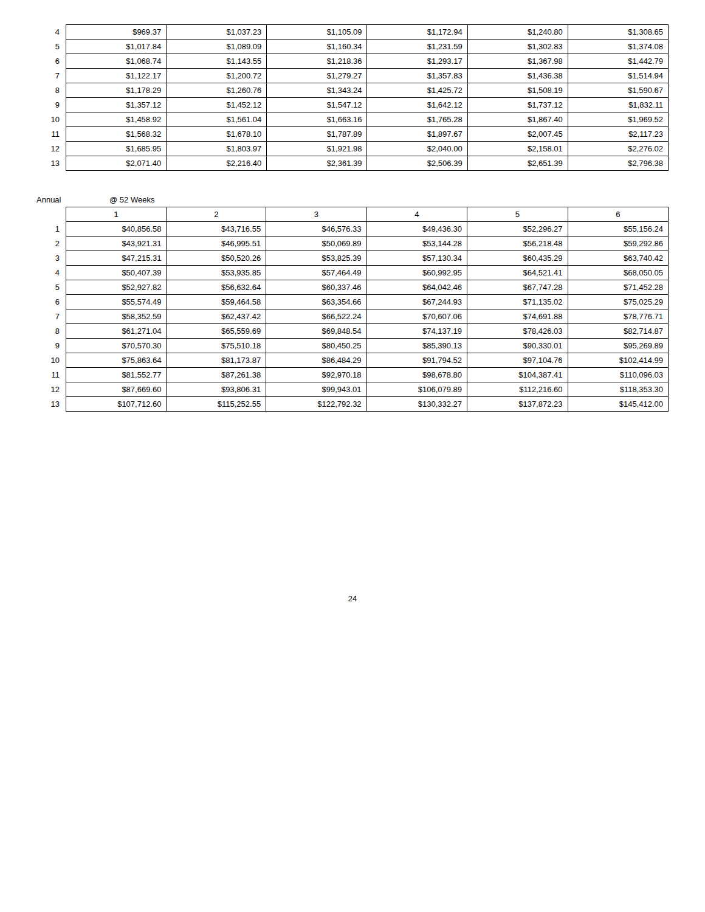| 4 | $969.37 | $1,037.23 | $1,105.09 | $1,172.94 | $1,240.80 | $1,308.65 |
| 5 | $1,017.84 | $1,089.09 | $1,160.34 | $1,231.59 | $1,302.83 | $1,374.08 |
| 6 | $1,068.74 | $1,143.55 | $1,218.36 | $1,293.17 | $1,367.98 | $1,442.79 |
| 7 | $1,122.17 | $1,200.72 | $1,279.27 | $1,357.83 | $1,436.38 | $1,514.94 |
| 8 | $1,178.29 | $1,260.76 | $1,343.24 | $1,425.72 | $1,508.19 | $1,590.67 |
| 9 | $1,357.12 | $1,452.12 | $1,547.12 | $1,642.12 | $1,737.12 | $1,832.11 |
| 10 | $1,458.92 | $1,561.04 | $1,663.16 | $1,765.28 | $1,867.40 | $1,969.52 |
| 11 | $1,568.32 | $1,678.10 | $1,787.89 | $1,897.67 | $2,007.45 | $2,117.23 |
| 12 | $1,685.95 | $1,803.97 | $1,921.98 | $2,040.00 | $2,158.01 | $2,276.02 |
| 13 | $2,071.40 | $2,216.40 | $2,361.39 | $2,506.39 | $2,651.39 | $2,796.38 |
Annual@ 52 Weeks
| | 1 | 2 | 3 | 4 | 5 | 6 |
| --- | --- | --- | --- | --- | --- | --- |
| 1 | $40,856.58 | $43,716.55 | $46,576.33 | $49,436.30 | $52,296.27 | $55,156.24 |
| 2 | $43,921.31 | $46,995.51 | $50,069.89 | $53,144.28 | $56,218.48 | $59,292.86 |
| 3 | $47,215.31 | $50,520.26 | $53,825.39 | $57,130.34 | $60,435.29 | $63,740.42 |
| 4 | $50,407.39 | $53,935.85 | $57,464.49 | $60,992.95 | $64,521.41 | $68,050.05 |
| 5 | $52,927.82 | $56,632.64 | $60,337.46 | $64,042.46 | $67,747.28 | $71,452.28 |
| 6 | $55,574.49 | $59,464.58 | $63,354.66 | $67,244.93 | $71,135.02 | $75,025.29 |
| 7 | $58,352.59 | $62,437.42 | $66,522.24 | $70,607.06 | $74,691.88 | $78,776.71 |
| 8 | $61,271.04 | $65,559.69 | $69,848.54 | $74,137.19 | $78,426.03 | $82,714.87 |
| 9 | $70,570.30 | $75,510.18 | $80,450.25 | $85,390.13 | $90,330.01 | $95,269.89 |
| 10 | $75,863.64 | $81,173.87 | $86,484.29 | $91,794.52 | $97,104.76 | $102,414.99 |
| 11 | $81,552.77 | $87,261.38 | $92,970.18 | $98,678.80 | $104,387.41 | $110,096.03 |
| 12 | $87,669.60 | $93,806.31 | $99,943.01 | $106,079.89 | $112,216.60 | $118,353.30 |
| 13 | $107,712.60 | $115,252.55 | $122,792.32 | $130,332.27 | $137,872.23 | $145,412.00 |
24